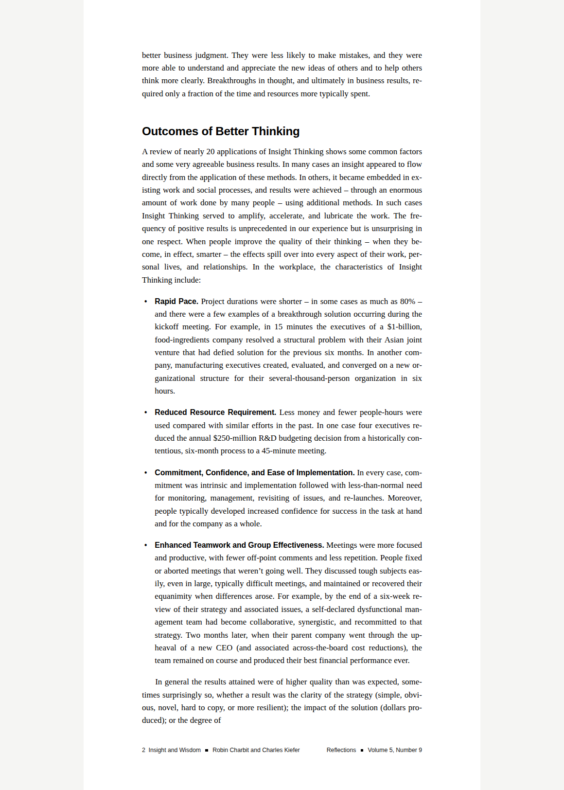better business judgment. They were less likely to make mistakes, and they were more able to understand and appreciate the new ideas of others and to help others think more clearly. Breakthroughs in thought, and ultimately in business results, required only a fraction of the time and resources more typically spent.
Outcomes of Better Thinking
A review of nearly 20 applications of Insight Thinking shows some common factors and some very agreeable business results. In many cases an insight appeared to flow directly from the application of these methods. In others, it became embedded in existing work and social processes, and results were achieved – through an enormous amount of work done by many people – using additional methods. In such cases Insight Thinking served to amplify, accelerate, and lubricate the work. The frequency of positive results is unprecedented in our experience but is unsurprising in one respect. When people improve the quality of their thinking – when they become, in effect, smarter – the effects spill over into every aspect of their work, personal lives, and relationships. In the workplace, the characteristics of Insight Thinking include:
Rapid Pace. Project durations were shorter – in some cases as much as 80% – and there were a few examples of a breakthrough solution occurring during the kickoff meeting. For example, in 15 minutes the executives of a $1-billion, food-ingredients company resolved a structural problem with their Asian joint venture that had defied solution for the previous six months. In another company, manufacturing executives created, evaluated, and converged on a new organizational structure for their several-thousand-person organization in six hours.
Reduced Resource Requirement. Less money and fewer people-hours were used compared with similar efforts in the past. In one case four executives reduced the annual $250-million R&D budgeting decision from a historically contentious, six-month process to a 45-minute meeting.
Commitment, Confidence, and Ease of Implementation. In every case, commitment was intrinsic and implementation followed with less-than-normal need for monitoring, management, revisiting of issues, and re-launches. Moreover, people typically developed increased confidence for success in the task at hand and for the company as a whole.
Enhanced Teamwork and Group Effectiveness. Meetings were more focused and productive, with fewer off-point comments and less repetition. People fixed or aborted meetings that weren’t going well. They discussed tough subjects easily, even in large, typically difficult meetings, and maintained or recovered their equanimity when differences arose. For example, by the end of a six-week review of their strategy and associated issues, a self-declared dysfunctional management team had become collaborative, synergistic, and recommitted to that strategy. Two months later, when their parent company went through the upheaval of a new CEO (and associated across-the-board cost reductions), the team remained on course and produced their best financial performance ever.
In general the results attained were of higher quality than was expected, sometimes surprisingly so, whether a result was the clarity of the strategy (simple, obvious, novel, hard to copy, or more resilient); the impact of the solution (dollars produced); or the degree of
2 Insight and Wisdom Robin Charbit and Charles Kiefer
Reflections Volume 5, Number 9